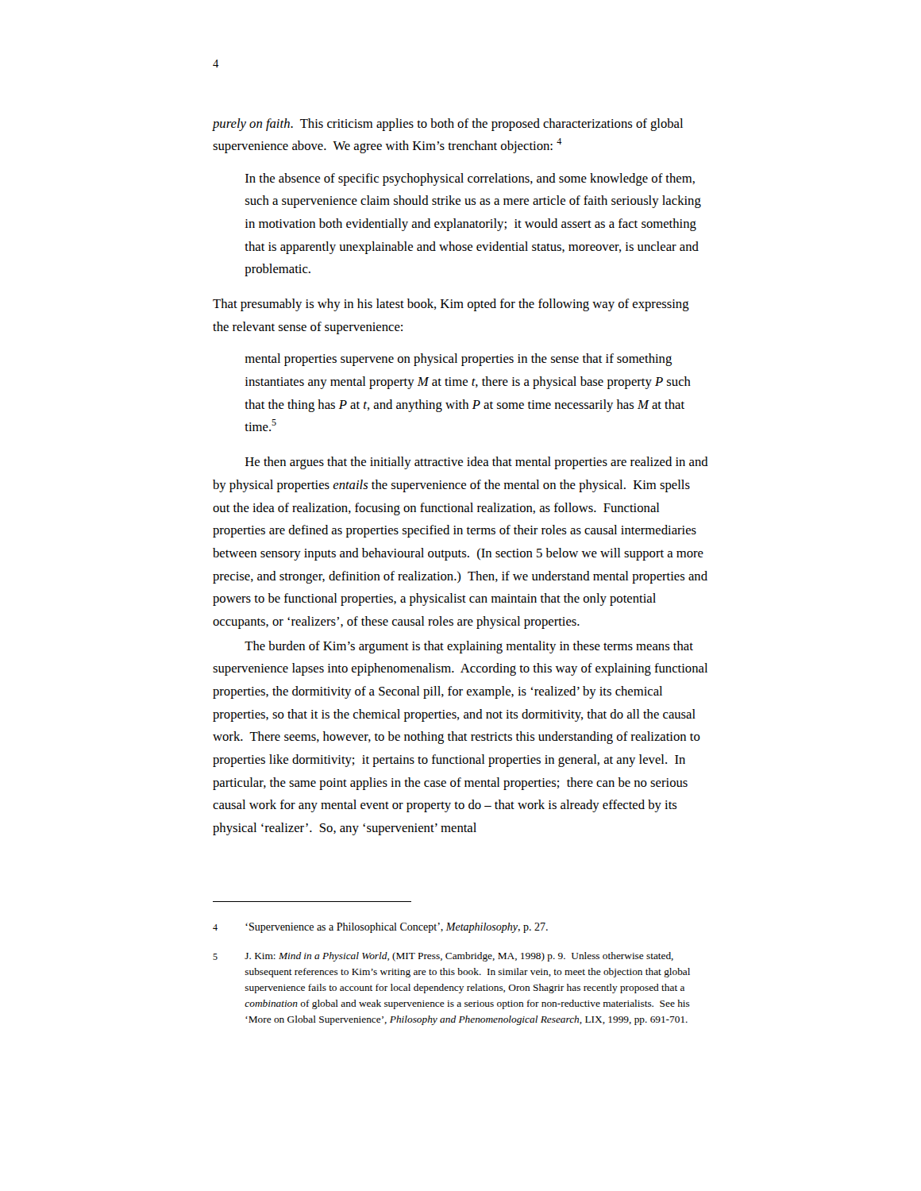4
purely on faith. This criticism applies to both of the proposed characterizations of global supervenience above. We agree with Kim’s trenchant objection: 4
In the absence of specific psychophysical correlations, and some knowledge of them, such a supervenience claim should strike us as a mere article of faith seriously lacking in motivation both evidentially and explanatorily; it would assert as a fact something that is apparently unexplainable and whose evidential status, moreover, is unclear and problematic.
That presumably is why in his latest book, Kim opted for the following way of expressing the relevant sense of supervenience:
mental properties supervene on physical properties in the sense that if something instantiates any mental property M at time t, there is a physical base property P such that the thing has P at t, and anything with P at some time necessarily has M at that time.5
He then argues that the initially attractive idea that mental properties are realized in and by physical properties entails the supervenience of the mental on the physical. Kim spells out the idea of realization, focusing on functional realization, as follows. Functional properties are defined as properties specified in terms of their roles as causal intermediaries between sensory inputs and behavioural outputs. (In section 5 below we will support a more precise, and stronger, definition of realization.) Then, if we understand mental properties and powers to be functional properties, a physicalist can maintain that the only potential occupants, or ‘realizers’, of these causal roles are physical properties.
The burden of Kim’s argument is that explaining mentality in these terms means that supervenience lapses into epiphenomenalism. According to this way of explaining functional properties, the dormitivity of a Seconal pill, for example, is ‘realized’ by its chemical properties, so that it is the chemical properties, and not its dormitivity, that do all the causal work. There seems, however, to be nothing that restricts this understanding of realization to properties like dormitivity; it pertains to functional properties in general, at any level. In particular, the same point applies in the case of mental properties; there can be no serious causal work for any mental event or property to do – that work is already effected by its physical ‘realizer’. So, any ‘supervenient’ mental
4
‘Supervenience as a Philosophical Concept’, Metaphilosophy, p. 27.
5
J. Kim: Mind in a Physical World, (MIT Press, Cambridge, MA, 1998) p. 9. Unless otherwise stated, subsequent references to Kim’s writing are to this book. In similar vein, to meet the objection that global supervenience fails to account for local dependency relations, Oron Shagrir has recently proposed that a combination of global and weak supervenience is a serious option for non-reductive materialists. See his ‘More on Global Supervenience’, Philosophy and Phenomenological Research, LIX, 1999, pp. 691-701.